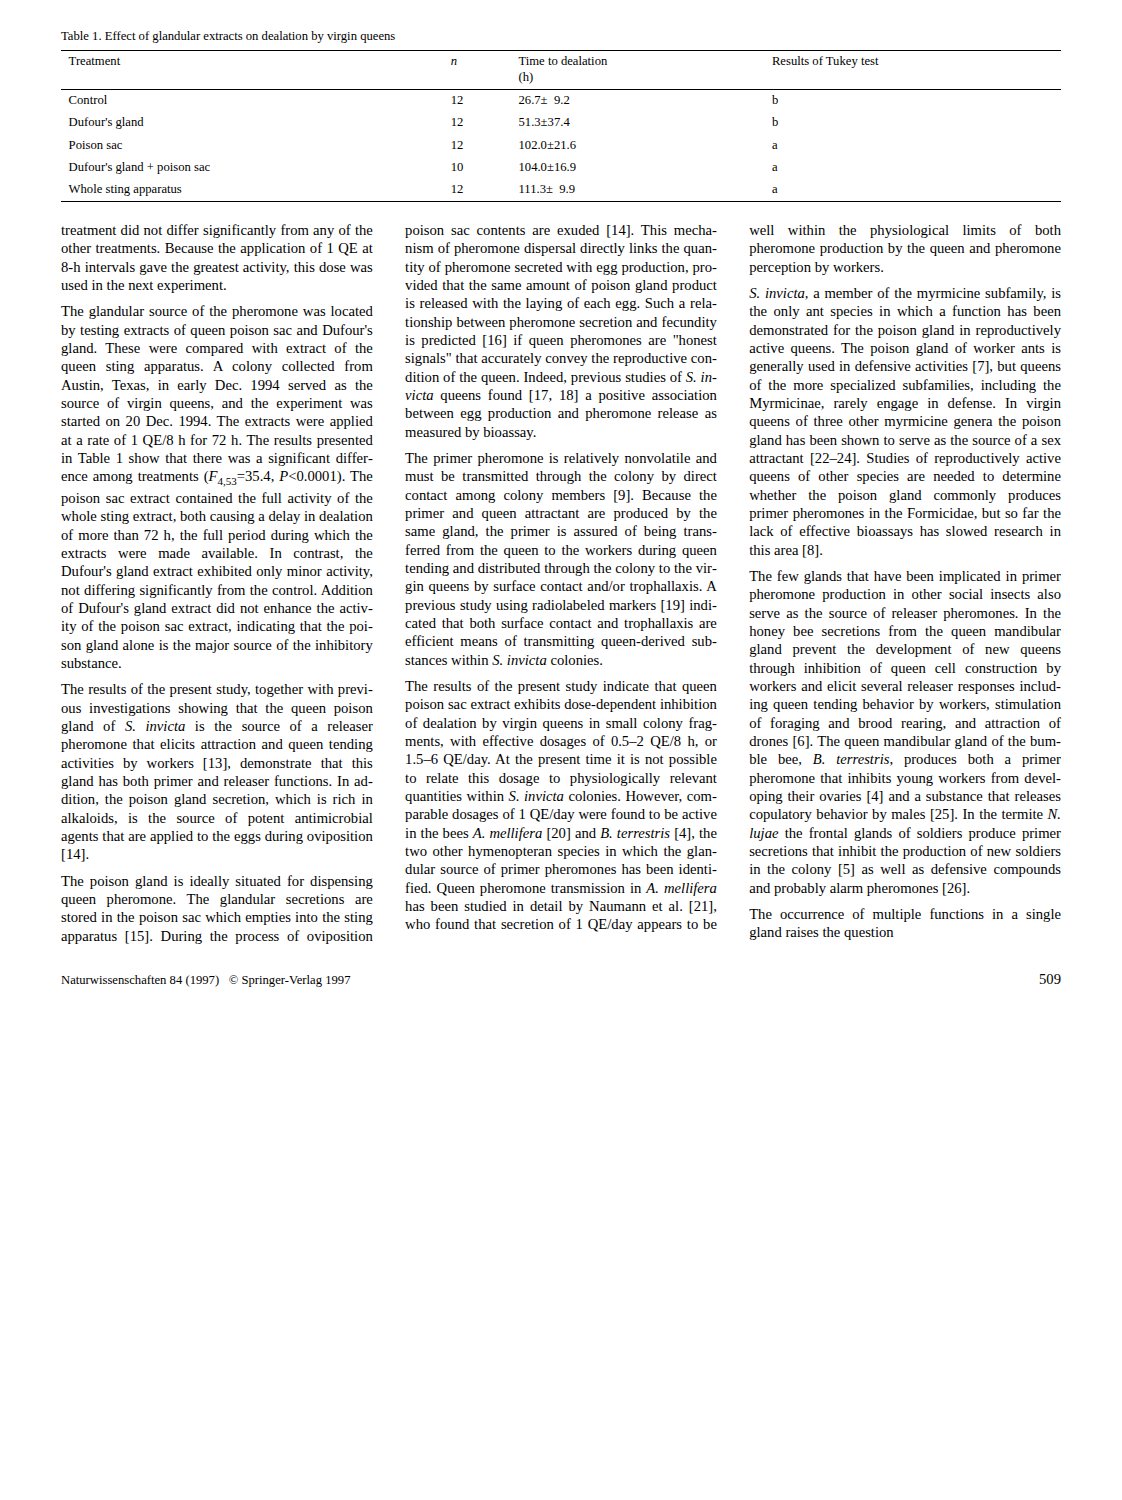Table 1. Effect of glandular extracts on dealation by virgin queens
| Treatment | n | Time to dealation (h) | Results of Tukey test |
| --- | --- | --- | --- |
| Control | 12 | 26.7± 9.2 | b |
| Dufour's gland | 12 | 51.3±37.4 | b |
| Poison sac | 12 | 102.0±21.6 | a |
| Dufour's gland + poison sac | 10 | 104.0±16.9 | a |
| Whole sting apparatus | 12 | 111.3± 9.9 | a |
treatment did not differ significantly from any of the other treatments. Because the application of 1 QE at 8-h intervals gave the greatest activity, this dose was used in the next experiment.
The glandular source of the pheromone was located by testing extracts of queen poison sac and Dufour's gland. These were compared with extract of the queen sting apparatus. A colony collected from Austin, Texas, in early Dec. 1994 served as the source of virgin queens, and the experiment was started on 20 Dec. 1994. The extracts were applied at a rate of 1 QE/8 h for 72 h. The results presented in Table 1 show that there was a significant difference among treatments (F4,53=35.4, P<0.0001). The poison sac extract contained the full activity of the whole sting extract, both causing a delay in dealation of more than 72 h, the full period during which the extracts were made available. In contrast, the Dufour's gland extract exhibited only minor activity, not differing significantly from the control. Addition of Dufour's gland extract did not enhance the activity of the poison sac extract, indicating that the poison gland alone is the major source of the inhibitory substance.
The results of the present study, together with previous investigations showing that the queen poison gland of S. invicta is the source of a releaser pheromone that elicits attraction and queen tending activities by workers [13], demonstrate that this gland has both primer and releaser functions. In addition, the poison gland secretion, which is rich in alkaloids, is the source of potent antimicrobial agents that are applied to the eggs during oviposition [14].
The poison gland is ideally situated for dispensing queen pheromone. The glandular secretions are stored in the poison sac which empties into the sting apparatus [15]. During the process of oviposition poison sac contents are exuded [14]. This mechanism of pheromone dispersal directly links the quantity of pheromone secreted with egg production, provided that the same amount of poison gland product is released with the laying of each egg. Such a relationship between pheromone secretion and fecundity is predicted [16] if queen pheromones are "honest signals" that accurately convey the reproductive condition of the queen. Indeed, previous studies of S. invicta queens found [17, 18] a positive association between egg production and pheromone release as measured by bioassay.
The primer pheromone is relatively nonvolatile and must be transmitted through the colony by direct contact among colony members [9]. Because the primer and queen attractant are produced by the same gland, the primer is assured of being transferred from the queen to the workers during queen tending and distributed through the colony to the virgin queens by surface contact and/or trophallaxis. A previous study using radiolabeled markers [19] indicated that both surface contact and trophallaxis are efficient means of transmitting queen-derived substances within S. invicta colonies.
The results of the present study indicate that queen poison sac extract exhibits dose-dependent inhibition of dealation by virgin queens in small colony fragments, with effective dosages of 0.5–2 QE/8 h, or 1.5–6 QE/day. At the present time it is not possible to relate this dosage to physiologically relevant quantities within S. invicta colonies. However, comparable dosages of 1 QE/day were found to be active in the bees A. mellifera [20] and B. terrestris [4], the two other hymenopteran species in which the glandular source of primer pheromones has been identified. Queen pheromone transmission in A. mellifera has been studied in detail by Naumann et al. [21], who found that secretion of 1 QE/day appears to be well within the physiological limits of both pheromone production by the queen and pheromone perception by workers.
S. invicta, a member of the myrmicine subfamily, is the only ant species in which a function has been demonstrated for the poison gland in reproductively active queens. The poison gland of worker ants is generally used in defensive activities [7], but queens of the more specialized subfamilies, including the Myrmicinae, rarely engage in defense. In virgin queens of three other myrmicine genera the poison gland has been shown to serve as the source of a sex attractant [22–24]. Studies of reproductively active queens of other species are needed to determine whether the poison gland commonly produces primer pheromones in the Formicidae, but so far the lack of effective bioassays has slowed research in this area [8].
The few glands that have been implicated in primer pheromone production in other social insects also serve as the source of releaser pheromones. In the honey bee secretions from the queen mandibular gland prevent the development of new queens through inhibition of queen cell construction by workers and elicit several releaser responses including queen tending behavior by workers, stimulation of foraging and brood rearing, and attraction of drones [6]. The queen mandibular gland of the bumble bee, B. terrestris, produces both a primer pheromone that inhibits young workers from developing their ovaries [4] and a substance that releases copulatory behavior by males [25]. In the termite N. lujae the frontal glands of soldiers produce primer secretions that inhibit the production of new soldiers in the colony [5] as well as defensive compounds and probably alarm pheromones [26].
The occurrence of multiple functions in a single gland raises the question
Naturwissenschaften 84 (1997) © Springer-Verlag 1997
509